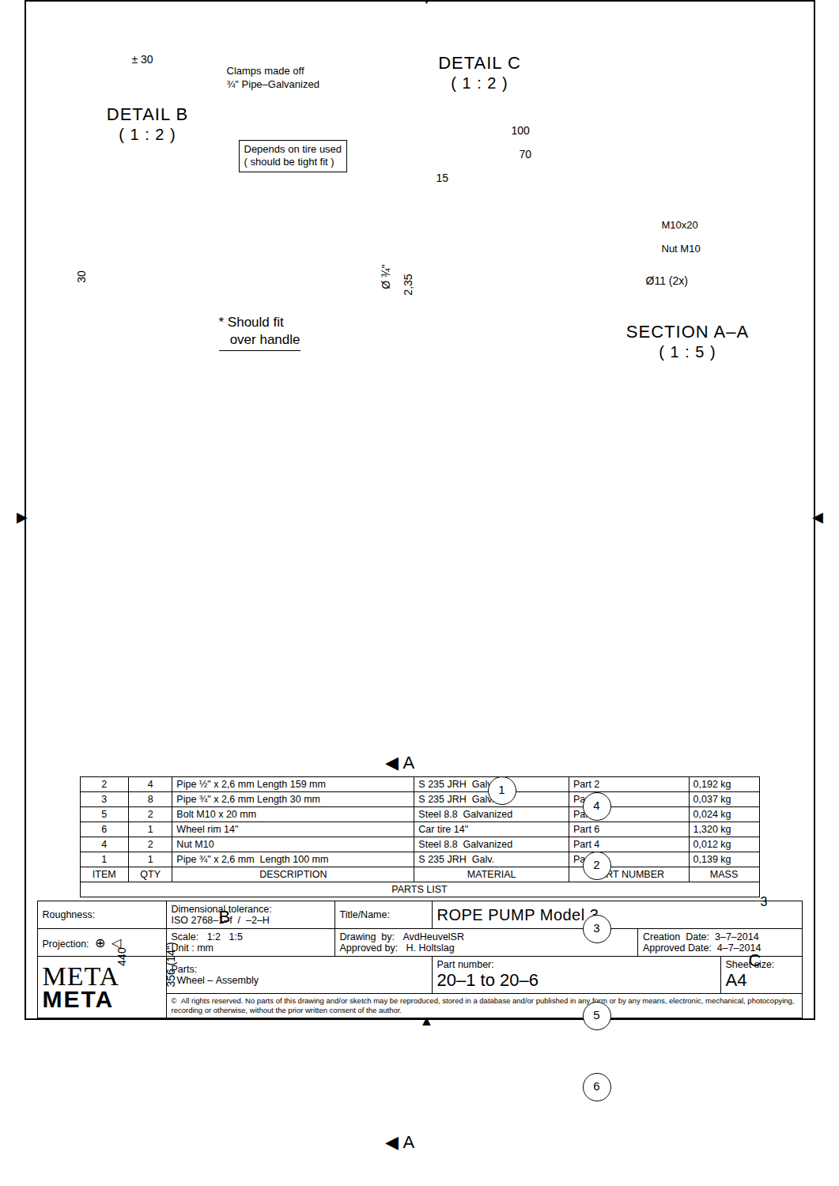▼ ▲ ▶ ◀
± 30
Clamps made off
¾" Pipe–Galvanized
DETAIL B( 1 : 2 )
30
Depends on tire used
( should be tight fit )
DETAIL C( 1 : 2 )
100
70
15
2,35
Ø ¾"
Ø11 (2x)
M10x20
Nut M10
* Should fit
over handle
SECTION A–A( 1 : 5 )
440
356 (14")
◀ A
◀ A
B
C
3
1
4
2
3
5
6
| 2 | 4 | Pipe ½" x 2,6 mm Length 159 mm | S 235 JRH Galv. | Part 2 | 0,192 kg |
| 3 | 8 | Pipe ¾" x 2,6 mm Length 30 mm | S 235 JRH Galv. | Part 3 | 0,037 kg |
| 5 | 2 | Bolt M10 x 20 mm | Steel 8.8 Galvanized | Part 5 | 0,024 kg |
| 6 | 1 | Wheel rim 14" | Car tire 14" | Part 6 | 1,320 kg |
| 4 | 2 | Nut M10 | Steel 8.8 Galvanized | Part 4 | 0,012 kg |
| 1 | 1 | Pipe ¾" x 2,6 mm Length 100 mm | S 235 JRH Galv. | Part 1 | 0,139 kg |
| ITEM | QTY | DESCRIPTION | MATERIAL | PART NUMBER | MASS |
| PARTS LIST |
| Roughness: | Dimensional tolerance: ISO 2768–1–f / –2–H | Title/Name: | ROPE PUMP Model 3 |
| Projection: ⊕ ◁ | Scale: 1:2 1:5 Unit : mm | Drawing by: AvdHeuvelSR Approved by: H. Holtslag | Creation Date: 3–7–2014 Approved Date: 4–7–2014 |
| META META | Parts: Wheel – Assembly | Part number: 20–1 to 20–6 | Sheet size: A4 |
| © All rights reserved. No parts of this drawing and/or sketch may be reproduced, stored in a database and/or published in any form or by any means, electronic, mechanical, photocopying, recording or otherwise, without the prior written consent of the author. |